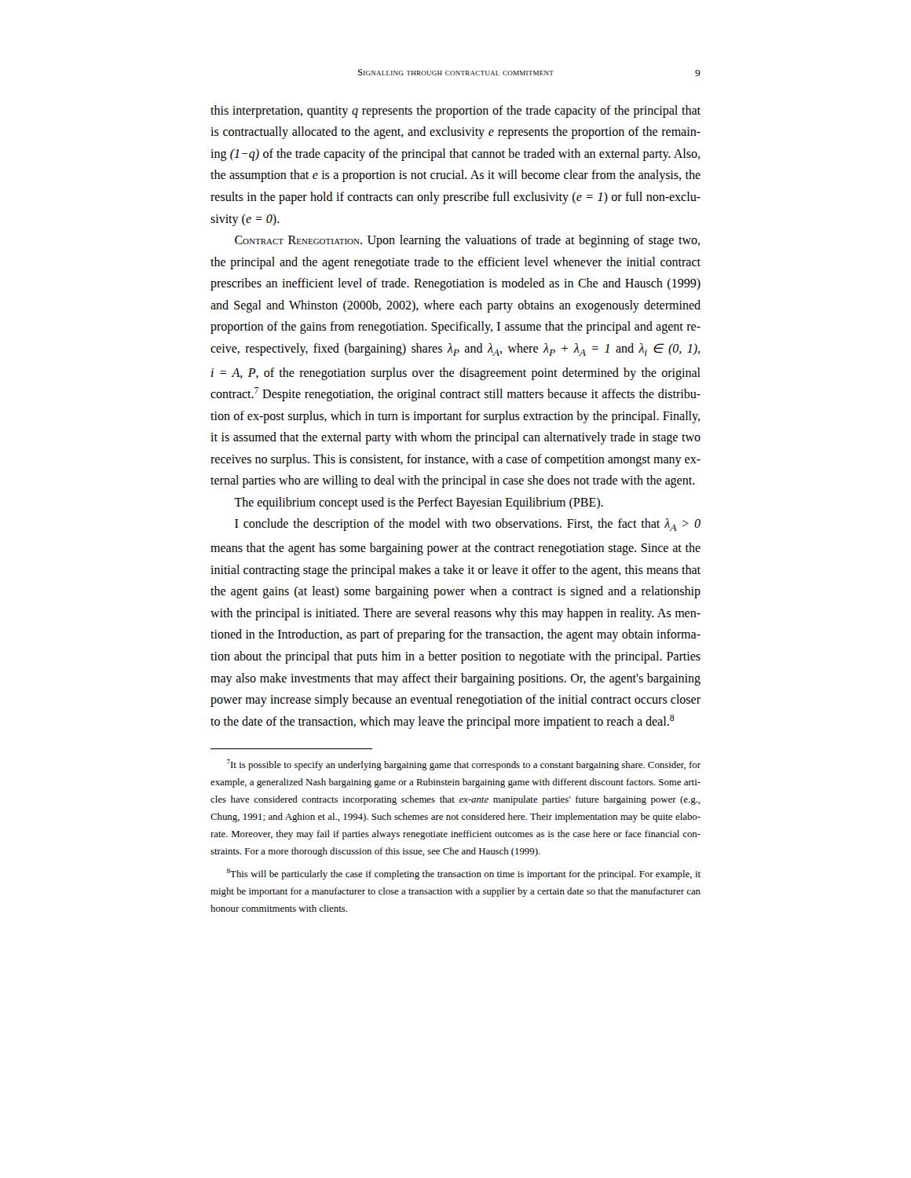Signalling through contractual commitment 9
this interpretation, quantity q represents the proportion of the trade capacity of the principal that is contractually allocated to the agent, and exclusivity e represents the proportion of the remaining (1−q) of the trade capacity of the principal that cannot be traded with an external party. Also, the assumption that e is a proportion is not crucial. As it will become clear from the analysis, the results in the paper hold if contracts can only prescribe full exclusivity (e = 1) or full non-exclusivity (e = 0).
Contract Renegotiation. Upon learning the valuations of trade at beginning of stage two, the principal and the agent renegotiate trade to the efficient level whenever the initial contract prescribes an inefficient level of trade. Renegotiation is modeled as in Che and Hausch (1999) and Segal and Whinston (2000b, 2002), where each party obtains an exogenously determined proportion of the gains from renegotiation. Specifically, I assume that the principal and agent receive, respectively, fixed (bargaining) shares λP and λA, where λP + λA = 1 and λi ∈ (0, 1), i = A, P, of the renegotiation surplus over the disagreement point determined by the original contract.7 Despite renegotiation, the original contract still matters because it affects the distribution of ex-post surplus, which in turn is important for surplus extraction by the principal. Finally, it is assumed that the external party with whom the principal can alternatively trade in stage two receives no surplus. This is consistent, for instance, with a case of competition amongst many external parties who are willing to deal with the principal in case she does not trade with the agent.
The equilibrium concept used is the Perfect Bayesian Equilibrium (PBE).
I conclude the description of the model with two observations. First, the fact that λA > 0 means that the agent has some bargaining power at the contract renegotiation stage. Since at the initial contracting stage the principal makes a take it or leave it offer to the agent, this means that the agent gains (at least) some bargaining power when a contract is signed and a relationship with the principal is initiated. There are several reasons why this may happen in reality. As mentioned in the Introduction, as part of preparing for the transaction, the agent may obtain information about the principal that puts him in a better position to negotiate with the principal. Parties may also make investments that may affect their bargaining positions. Or, the agent's bargaining power may increase simply because an eventual renegotiation of the initial contract occurs closer to the date of the transaction, which may leave the principal more impatient to reach a deal.8
7It is possible to specify an underlying bargaining game that corresponds to a constant bargaining share. Consider, for example, a generalized Nash bargaining game or a Rubinstein bargaining game with different discount factors. Some articles have considered contracts incorporating schemes that ex-ante manipulate parties' future bargaining power (e.g., Chung, 1991; and Aghion et al., 1994). Such schemes are not considered here. Their implementation may be quite elaborate. Moreover, they may fail if parties always renegotiate inefficient outcomes as is the case here or face financial constraints. For a more thorough discussion of this issue, see Che and Hausch (1999).
8This will be particularly the case if completing the transaction on time is important for the principal. For example, it might be important for a manufacturer to close a transaction with a supplier by a certain date so that the manufacturer can honour commitments with clients.